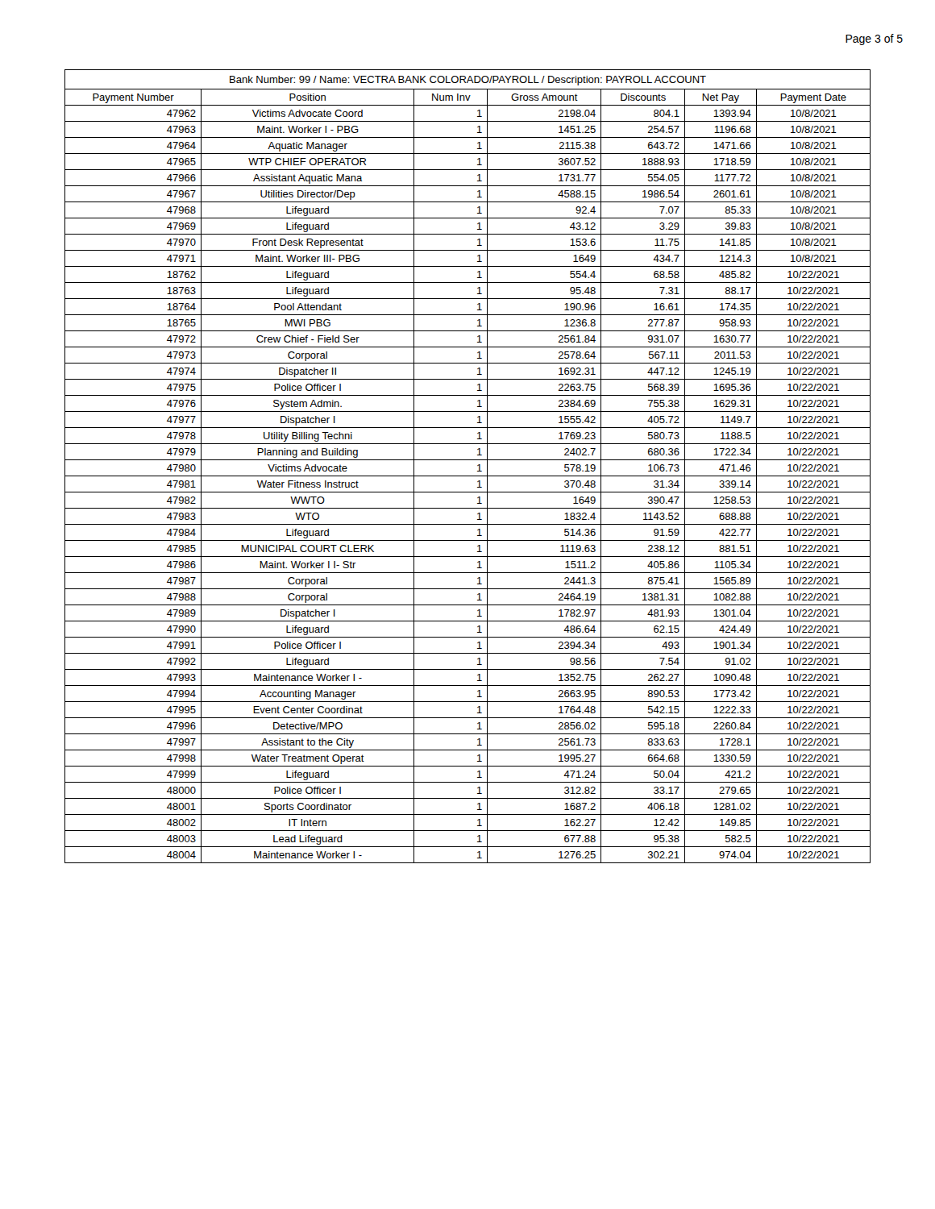Page 3 of 5
Bank Number: 99 / Name: VECTRA BANK COLORADO/PAYROLL / Description: PAYROLL ACCOUNT
| Payment Number | Position | Num Inv | Gross Amount | Discounts | Net Pay | Payment Date |
| --- | --- | --- | --- | --- | --- | --- |
| 47962 | Victims Advocate Coord | 1 | 2198.04 | 804.1 | 1393.94 | 10/8/2021 |
| 47963 | Maint. Worker I - PBG | 1 | 1451.25 | 254.57 | 1196.68 | 10/8/2021 |
| 47964 | Aquatic Manager | 1 | 2115.38 | 643.72 | 1471.66 | 10/8/2021 |
| 47965 | WTP CHIEF OPERATOR | 1 | 3607.52 | 1888.93 | 1718.59 | 10/8/2021 |
| 47966 | Assistant Aquatic Mana | 1 | 1731.77 | 554.05 | 1177.72 | 10/8/2021 |
| 47967 | Utilities Director/Dep | 1 | 4588.15 | 1986.54 | 2601.61 | 10/8/2021 |
| 47968 | Lifeguard | 1 | 92.4 | 7.07 | 85.33 | 10/8/2021 |
| 47969 | Lifeguard | 1 | 43.12 | 3.29 | 39.83 | 10/8/2021 |
| 47970 | Front Desk Representat | 1 | 153.6 | 11.75 | 141.85 | 10/8/2021 |
| 47971 | Maint. Worker III- PBG | 1 | 1649 | 434.7 | 1214.3 | 10/8/2021 |
| 18762 | Lifeguard | 1 | 554.4 | 68.58 | 485.82 | 10/22/2021 |
| 18763 | Lifeguard | 1 | 95.48 | 7.31 | 88.17 | 10/22/2021 |
| 18764 | Pool Attendant | 1 | 190.96 | 16.61 | 174.35 | 10/22/2021 |
| 18765 | MWI PBG | 1 | 1236.8 | 277.87 | 958.93 | 10/22/2021 |
| 47972 | Crew Chief - Field Ser | 1 | 2561.84 | 931.07 | 1630.77 | 10/22/2021 |
| 47973 | Corporal | 1 | 2578.64 | 567.11 | 2011.53 | 10/22/2021 |
| 47974 | Dispatcher II | 1 | 1692.31 | 447.12 | 1245.19 | 10/22/2021 |
| 47975 | Police Officer I | 1 | 2263.75 | 568.39 | 1695.36 | 10/22/2021 |
| 47976 | System Admin. | 1 | 2384.69 | 755.38 | 1629.31 | 10/22/2021 |
| 47977 | Dispatcher I | 1 | 1555.42 | 405.72 | 1149.7 | 10/22/2021 |
| 47978 | Utility Billing Techni | 1 | 1769.23 | 580.73 | 1188.5 | 10/22/2021 |
| 47979 | Planning and Building | 1 | 2402.7 | 680.36 | 1722.34 | 10/22/2021 |
| 47980 | Victims Advocate | 1 | 578.19 | 106.73 | 471.46 | 10/22/2021 |
| 47981 | Water Fitness Instruct | 1 | 370.48 | 31.34 | 339.14 | 10/22/2021 |
| 47982 | WWTO | 1 | 1649 | 390.47 | 1258.53 | 10/22/2021 |
| 47983 | WTO | 1 | 1832.4 | 1143.52 | 688.88 | 10/22/2021 |
| 47984 | Lifeguard | 1 | 514.36 | 91.59 | 422.77 | 10/22/2021 |
| 47985 | MUNICIPAL COURT CLERK | 1 | 1119.63 | 238.12 | 881.51 | 10/22/2021 |
| 47986 | Maint. Worker I I- Str | 1 | 1511.2 | 405.86 | 1105.34 | 10/22/2021 |
| 47987 | Corporal | 1 | 2441.3 | 875.41 | 1565.89 | 10/22/2021 |
| 47988 | Corporal | 1 | 2464.19 | 1381.31 | 1082.88 | 10/22/2021 |
| 47989 | Dispatcher I | 1 | 1782.97 | 481.93 | 1301.04 | 10/22/2021 |
| 47990 | Lifeguard | 1 | 486.64 | 62.15 | 424.49 | 10/22/2021 |
| 47991 | Police Officer I | 1 | 2394.34 | 493 | 1901.34 | 10/22/2021 |
| 47992 | Lifeguard | 1 | 98.56 | 7.54 | 91.02 | 10/22/2021 |
| 47993 | Maintenance Worker I - | 1 | 1352.75 | 262.27 | 1090.48 | 10/22/2021 |
| 47994 | Accounting Manager | 1 | 2663.95 | 890.53 | 1773.42 | 10/22/2021 |
| 47995 | Event Center Coordinat | 1 | 1764.48 | 542.15 | 1222.33 | 10/22/2021 |
| 47996 | Detective/MPO | 1 | 2856.02 | 595.18 | 2260.84 | 10/22/2021 |
| 47997 | Assistant to the City | 1 | 2561.73 | 833.63 | 1728.1 | 10/22/2021 |
| 47998 | Water Treatment Operat | 1 | 1995.27 | 664.68 | 1330.59 | 10/22/2021 |
| 47999 | Lifeguard | 1 | 471.24 | 50.04 | 421.2 | 10/22/2021 |
| 48000 | Police Officer I | 1 | 312.82 | 33.17 | 279.65 | 10/22/2021 |
| 48001 | Sports Coordinator | 1 | 1687.2 | 406.18 | 1281.02 | 10/22/2021 |
| 48002 | IT Intern | 1 | 162.27 | 12.42 | 149.85 | 10/22/2021 |
| 48003 | Lead Lifeguard | 1 | 677.88 | 95.38 | 582.5 | 10/22/2021 |
| 48004 | Maintenance Worker I - | 1 | 1276.25 | 302.21 | 974.04 | 10/22/2021 |